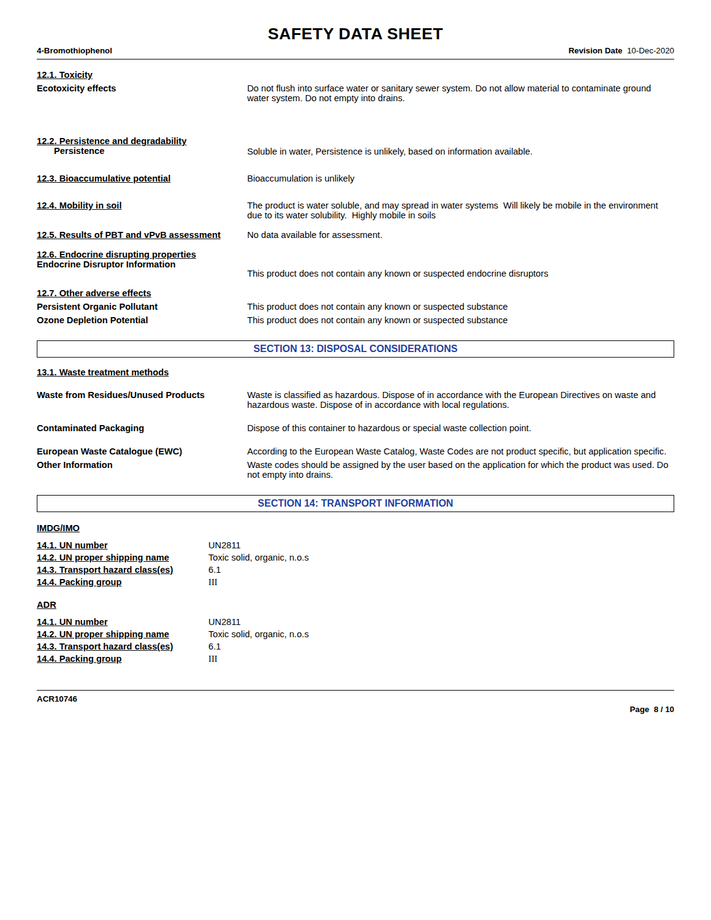SAFETY DATA SHEET
4-Bromothiophenol
Revision Date 10-Dec-2020
| 12.1. Toxicity | |
| Ecotoxicity effects | Do not flush into surface water or sanitary sewer system. Do not allow material to contaminate ground water system. Do not empty into drains. |
| 12.2. Persistence and degradability Persistence | Soluble in water, Persistence is unlikely, based on information available. |
| 12.3. Bioaccumulative potential | Bioaccumulation is unlikely |
| 12.4. Mobility in soil | The product is water soluble, and may spread in water systems Will likely be mobile in the environment due to its water solubility. Highly mobile in soils |
| 12.5. Results of PBT and vPvB assessment | No data available for assessment. |
| 12.6. Endocrine disrupting properties Endocrine Disruptor Information | This product does not contain any known or suspected endocrine disruptors |
| 12.7. Other adverse effects | |
| Persistent Organic Pollutant | This product does not contain any known or suspected substance |
| Ozone Depletion Potential | This product does not contain any known or suspected substance |
SECTION 13: DISPOSAL CONSIDERATIONS
13.1. Waste treatment methods
| Waste from Residues/Unused Products | Waste is classified as hazardous. Dispose of in accordance with the European Directives on waste and hazardous waste. Dispose of in accordance with local regulations. |
| Contaminated Packaging | Dispose of this container to hazardous or special waste collection point. |
| European Waste Catalogue (EWC) | According to the European Waste Catalog, Waste Codes are not product specific, but application specific. |
| Other Information | Waste codes should be assigned by the user based on the application for which the product was used. Do not empty into drains. |
SECTION 14: TRANSPORT INFORMATION
IMDG/IMO
| 14.1. UN number | UN2811 |
| 14.2. UN proper shipping name | Toxic solid, organic, n.o.s |
| 14.3. Transport hazard class(es) | 6.1 |
| 14.4. Packing group | III |
ADR
| 14.1. UN number | UN2811 |
| 14.2. UN proper shipping name | Toxic solid, organic, n.o.s |
| 14.3. Transport hazard class(es) | 6.1 |
| 14.4. Packing group | III |
ACR10746
Page 8 / 10